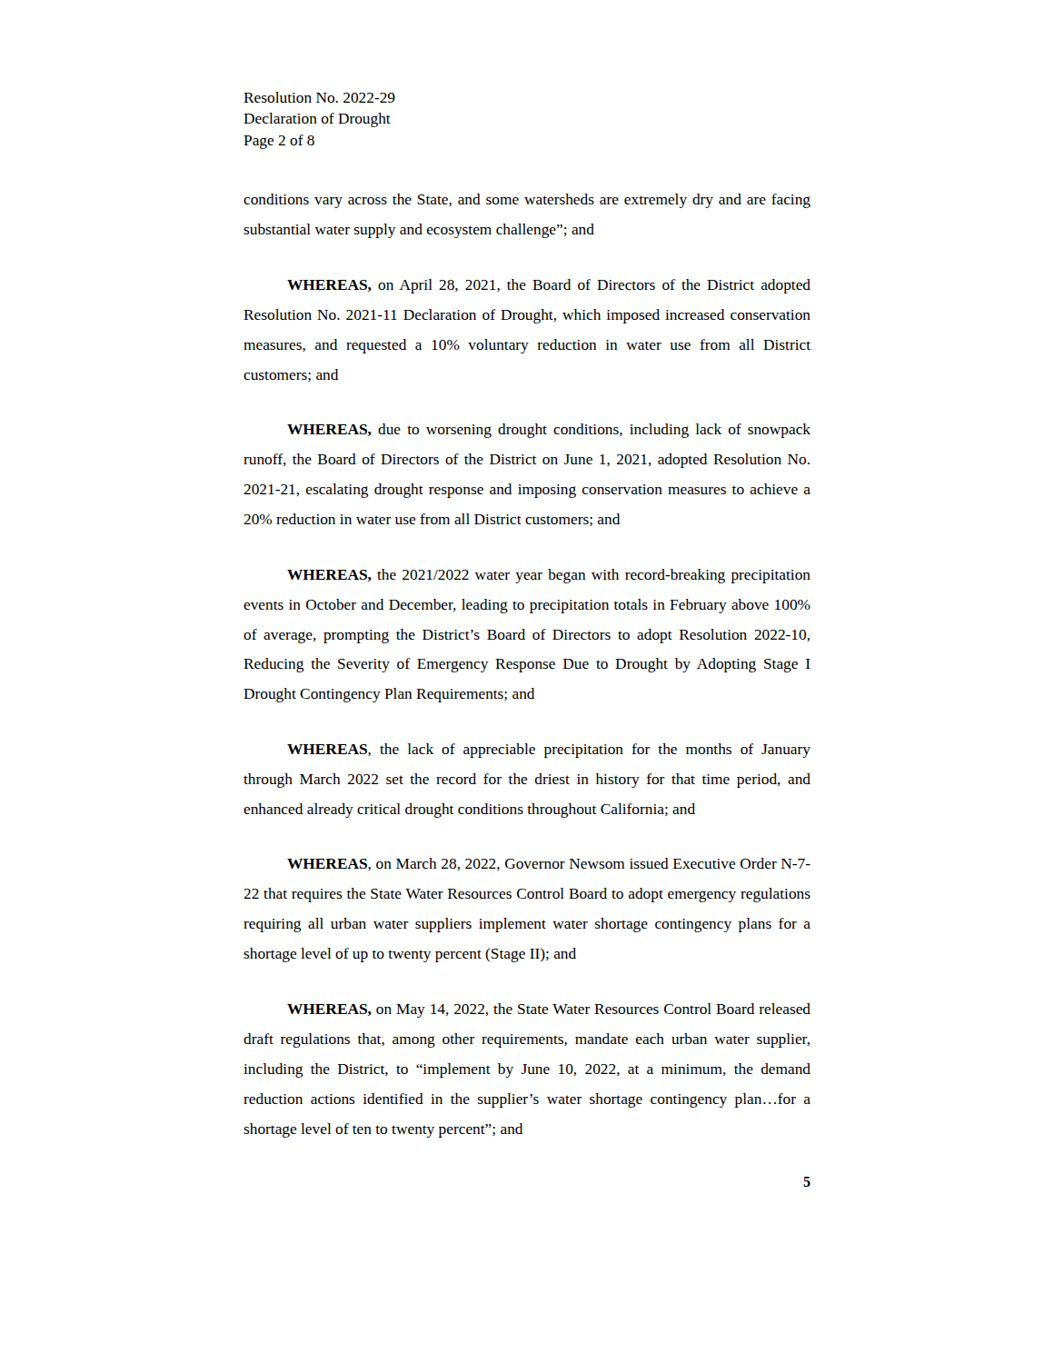Resolution No. 2022-29
Declaration of Drought
Page 2 of 8
conditions vary across the State, and some watersheds are extremely dry and are facing substantial water supply and ecosystem challenge”; and
WHEREAS, on April 28, 2021, the Board of Directors of the District adopted Resolution No. 2021-11 Declaration of Drought, which imposed increased conservation measures, and requested a 10% voluntary reduction in water use from all District customers; and
WHEREAS, due to worsening drought conditions, including lack of snowpack runoff, the Board of Directors of the District on June 1, 2021, adopted Resolution No. 2021-21, escalating drought response and imposing conservation measures to achieve a 20% reduction in water use from all District customers; and
WHEREAS, the 2021/2022 water year began with record-breaking precipitation events in October and December, leading to precipitation totals in February above 100% of average, prompting the District’s Board of Directors to adopt Resolution 2022-10, Reducing the Severity of Emergency Response Due to Drought by Adopting Stage I Drought Contingency Plan Requirements; and
WHEREAS, the lack of appreciable precipitation for the months of January through March 2022 set the record for the driest in history for that time period, and enhanced already critical drought conditions throughout California; and
WHEREAS, on March 28, 2022, Governor Newsom issued Executive Order N-7-22 that requires the State Water Resources Control Board to adopt emergency regulations requiring all urban water suppliers implement water shortage contingency plans for a shortage level of up to twenty percent (Stage II); and
WHEREAS, on May 14, 2022, the State Water Resources Control Board released draft regulations that, among other requirements, mandate each urban water supplier, including the District, to “implement by June 10, 2022, at a minimum, the demand reduction actions identified in the supplier’s water shortage contingency plan…for a shortage level of ten to twenty percent”; and
5